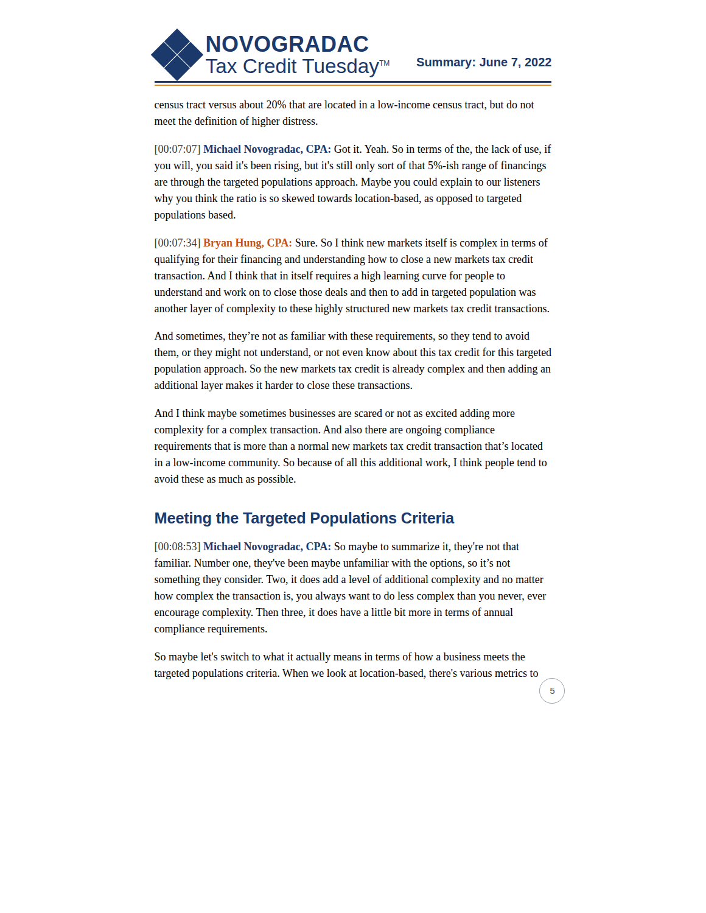Novogradac
Tax Credit TuesdayTM
Summary: June 7, 2022
census tract versus about 20% that are located in a low-income census tract, but do not meet the definition of higher distress.
[00:07:07] Michael Novogradac, CPA: Got it. Yeah. So in terms of the, the lack of use, if you will, you said it's been rising, but it's still only sort of that 5%-ish range of financings are through the targeted populations approach. Maybe you could explain to our listeners why you think the ratio is so skewed towards location-based, as opposed to targeted populations based.
[00:07:34] Bryan Hung, CPA: Sure. So I think new markets itself is complex in terms of qualifying for their financing and understanding how to close a new markets tax credit transaction. And I think that in itself requires a high learning curve for people to understand and work on to close those deals and then to add in targeted population was another layer of complexity to these highly structured new markets tax credit transactions.
And sometimes, they’re not as familiar with these requirements, so they tend to avoid them, or they might not understand, or not even know about this tax credit for this targeted population approach. So the new markets tax credit is already complex and then adding an additional layer makes it harder to close these transactions.
And I think maybe sometimes businesses are scared or not as excited adding more complexity for a complex transaction. And also there are ongoing compliance requirements that is more than a normal new markets tax credit transaction that’s located in a low-income community. So because of all this additional work, I think people tend to avoid these as much as possible.
Meeting the Targeted Populations Criteria
[00:08:53] Michael Novogradac, CPA: So maybe to summarize it, they're not that familiar. Number one, they've been maybe unfamiliar with the options, so it’s not something they consider. Two, it does add a level of additional complexity and no matter how complex the transaction is, you always want to do less complex than you never, ever encourage complexity. Then three, it does have a little bit more in terms of annual compliance requirements.
So maybe let's switch to what it actually means in terms of how a business meets the targeted populations criteria. When we look at location-based, there's various metrics to
5